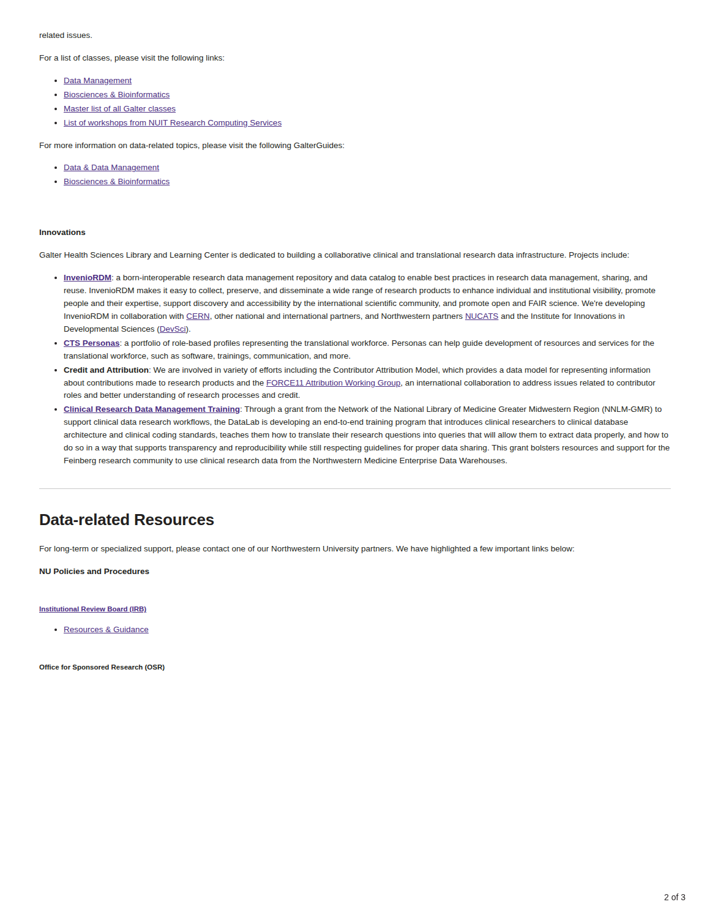related issues.
For a list of classes, please visit the following links:
Data Management
Biosciences & Bioinformatics
Master list of all Galter classes
List of workshops from NUIT Research Computing Services
For more information on data-related topics, please visit the following GalterGuides:
Data & Data Management
Biosciences & Bioinformatics
Innovations
Galter Health Sciences Library and Learning Center is dedicated to building a collaborative clinical and translational research data infrastructure. Projects include:
InvenioRDM: a born-interoperable research data management repository and data catalog to enable best practices in research data management, sharing, and reuse. InvenioRDM makes it easy to collect, preserve, and disseminate a wide range of research products to enhance individual and institutional visibility, promote people and their expertise, support discovery and accessibility by the international scientific community, and promote open and FAIR science. We're developing InvenioRDM in collaboration with CERN, other national and international partners, and Northwestern partners NUCATS and the Institute for Innovations in Developmental Sciences (DevSci).
CTS Personas: a portfolio of role-based profiles representing the translational workforce. Personas can help guide development of resources and services for the translational workforce, such as software, trainings, communication, and more.
Credit and Attribution: We are involved in variety of efforts including the Contributor Attribution Model, which provides a data model for representing information about contributions made to research products and the FORCE11 Attribution Working Group, an international collaboration to address issues related to contributor roles and better understanding of research processes and credit.
Clinical Research Data Management Training: Through a grant from the Network of the National Library of Medicine Greater Midwestern Region (NNLM-GMR) to support clinical data research workflows, the DataLab is developing an end-to-end training program that introduces clinical researchers to clinical database architecture and clinical coding standards, teaches them how to translate their research questions into queries that will allow them to extract data properly, and how to do so in a way that supports transparency and reproducibility while still respecting guidelines for proper data sharing. This grant bolsters resources and support for the Feinberg research community to use clinical research data from the Northwestern Medicine Enterprise Data Warehouses.
Data-related Resources
For long-term or specialized support, please contact one of our Northwestern University partners. We have highlighted a few important links below:
NU Policies and Procedures
Institutional Review Board (IRB)
Resources & Guidance
Office for Sponsored Research (OSR)
2 of 3